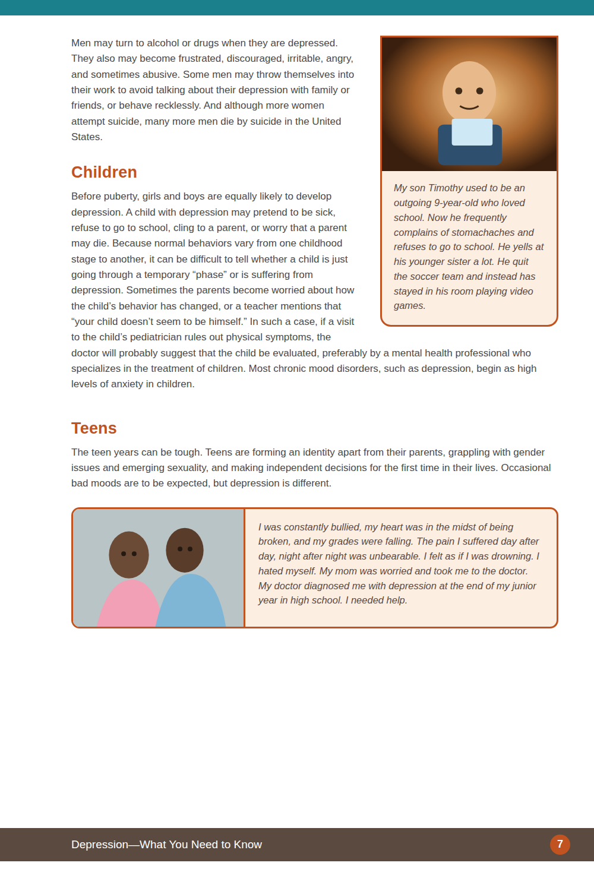My son Timothy used to be an outgoing 9-year-old who loved school. Now he frequently complains of stomachaches and refuses to go to school. He yells at his younger sister a lot. He quit the soccer team and instead has stayed in his room playing video games.
Men may turn to alcohol or drugs when they are depressed. They also may become frustrated, discouraged, irritable, angry, and sometimes abusive. Some men may throw themselves into their work to avoid talking about their depression with family or friends, or behave recklessly. And although more women attempt suicide, many more men die by suicide in the United States.
Children
Before puberty, girls and boys are equally likely to develop depression. A child with depression may pretend to be sick, refuse to go to school, cling to a parent, or worry that a parent may die. Because normal behaviors vary from one childhood stage to another, it can be difficult to tell whether a child is just going through a temporary “phase” or is suffering from depression. Sometimes the parents become worried about how the child’s behavior has changed, or a teacher mentions that “your child doesn’t seem to be himself.” In such a case, if a visit to the child’s pediatrician rules out physical symptoms, the doctor will probably suggest that the child be evaluated, preferably by a mental health professional who specializes in the treatment of children. Most chronic mood disorders, such as depression, begin as high levels of anxiety in children.
Teens
The teen years can be tough. Teens are forming an identity apart from their parents, grappling with gender issues and emerging sexuality, and making independent decisions for the first time in their lives. Occasional bad moods are to be expected, but depression is different.
I was constantly bullied, my heart was in the midst of being broken, and my grades were falling. The pain I suffered day after day, night after night was unbearable. I felt as if I was drowning. I hated myself. My mom was worried and took me to the doctor. My doctor diagnosed me with depression at the end of my junior year in high school. I needed help.
Depression—What You Need to Know 7